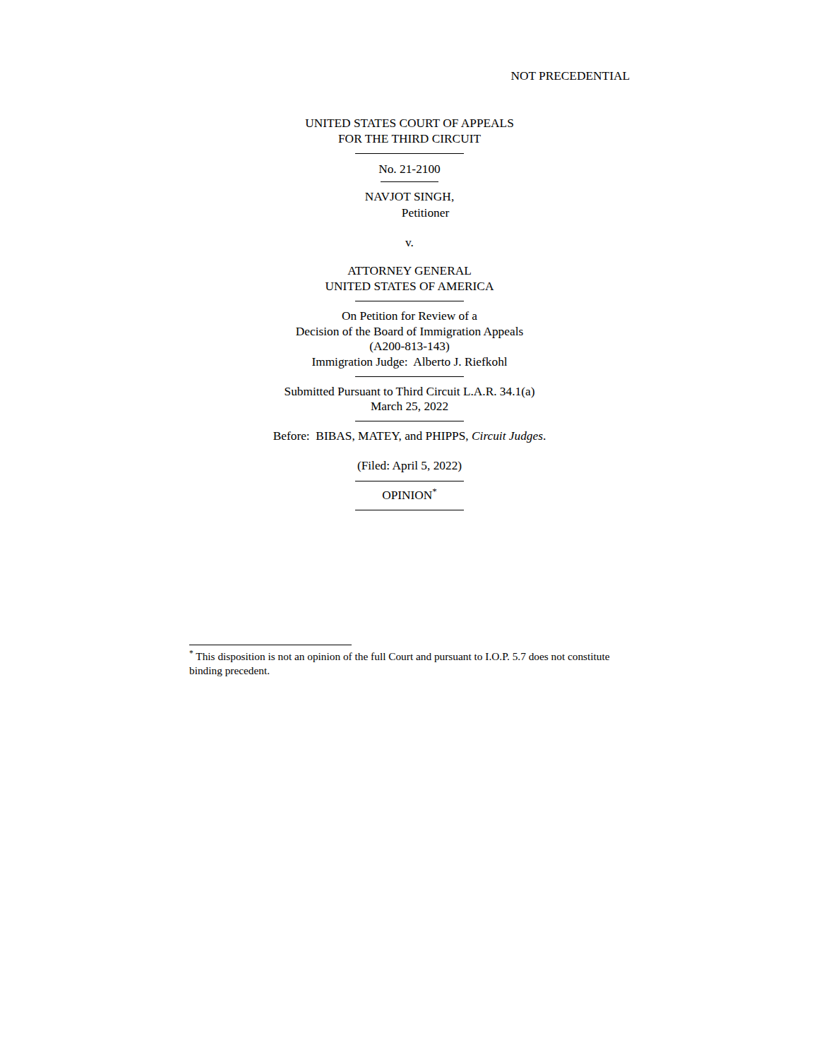NOT PRECEDENTIAL
UNITED STATES COURT OF APPEALS
FOR THE THIRD CIRCUIT
No. 21-2100
NAVJOT SINGH,
Petitioner
v.
ATTORNEY GENERAL
UNITED STATES OF AMERICA
On Petition for Review of a
Decision of the Board of Immigration Appeals
(A200-813-143)
Immigration Judge: Alberto J. Riefkohl
Submitted Pursuant to Third Circuit L.A.R. 34.1(a)
March 25, 2022
Before: BIBAS, MATEY, and PHIPPS, Circuit Judges.
(Filed: April 5, 2022)
OPINION*
* This disposition is not an opinion of the full Court and pursuant to I.O.P. 5.7 does not constitute binding precedent.